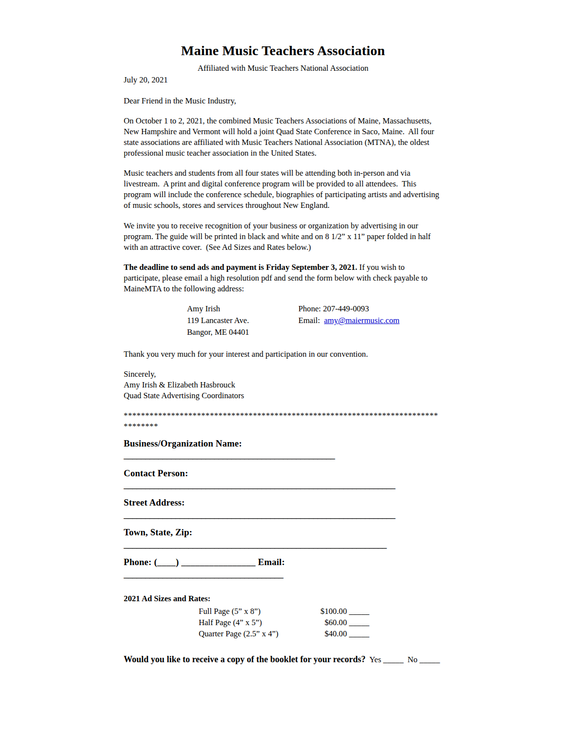Maine Music Teachers Association
Affiliated with Music Teachers National Association
July 20, 2021
Dear Friend in the Music Industry,
On October 1 to 2, 2021, the combined Music Teachers Associations of Maine, Massachusetts, New Hampshire and Vermont will hold a joint Quad State Conference in Saco, Maine. All four state associations are affiliated with Music Teachers National Association (MTNA), the oldest professional music teacher association in the United States.
Music teachers and students from all four states will be attending both in-person and via livestream. A print and digital conference program will be provided to all attendees. This program will include the conference schedule, biographies of participating artists and advertising of music schools, stores and services throughout New England.
We invite you to receive recognition of your business or organization by advertising in our program. The guide will be printed in black and white and on 8 1/2” x 11” paper folded in half with an attractive cover. (See Ad Sizes and Rates below.)
The deadline to send ads and payment is Friday September 3, 2021. If you wish to participate, please email a high resolution pdf and send the form below with check payable to MaineMTA to the following address:
| Amy Irish | Phone: 207-449-0093 |
| 119 Lancaster Ave. | Email: amy@maiermusic.com |
| Bangor, ME 04401 | |
Thank you very much for your interest and participation in our convention.
Sincerely,
Amy Irish & Elizabeth Hasbrouck
Quad State Advertising Coordinators
*********************************************************************************
Business/Organization Name: _________________________________________________
Contact Person: _______________________________________________________________
Street Address: _______________________________________________________________
Town, State, Zip: _____________________________________________________________
Phone: (____) ________________ Email: _____________________________________
2021 Ad Sizes and Rates:
| Full Page (5” x 8”) | $100.00 _____ |
| Half Page (4” x 5”) | $60.00 _____ |
| Quarter Page (2.5” x 4”) | $40.00 _____ |
Would you like to receive a copy of the booklet for your records? Yes _____ No _____